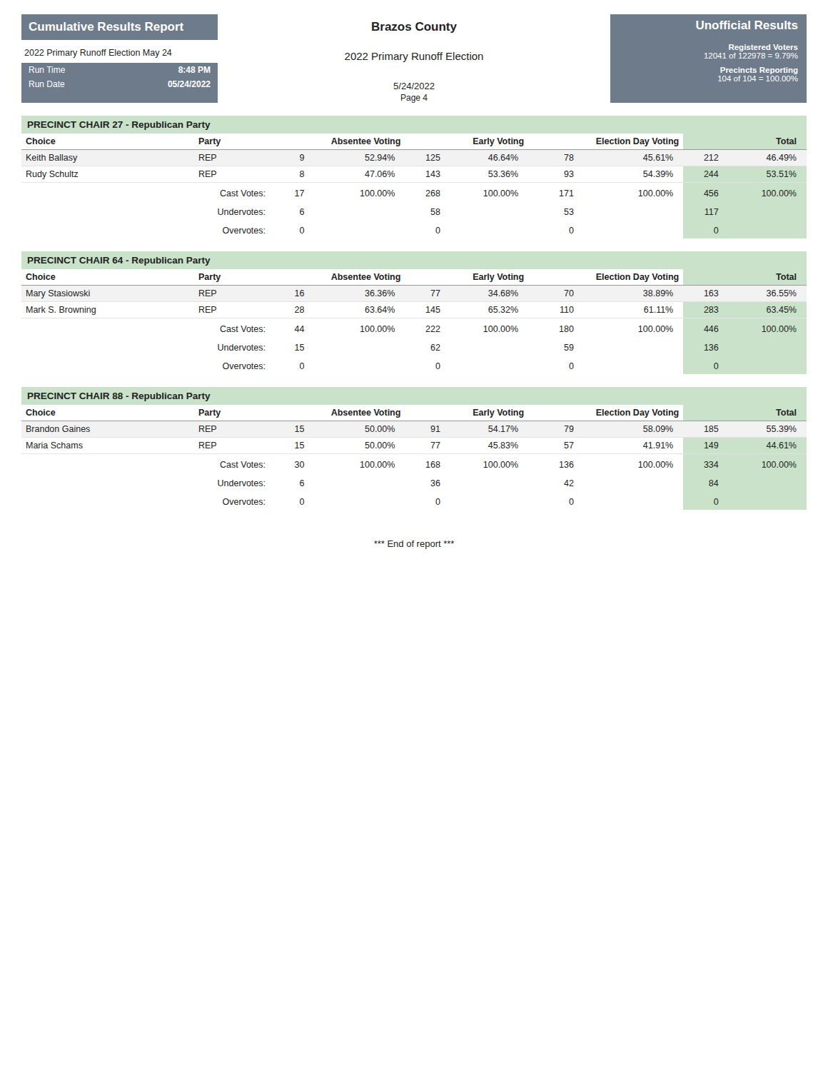Cumulative Results Report
2022 Primary Runoff Election May 24
Run Time 8:48 PM
Run Date 05/24/2022
Brazos County
2022 Primary Runoff Election
5/24/2022
Page 4
Unofficial Results
Registered Voters
12041 of 122978 = 9.79%
Precincts Reporting
104 of 104 = 100.00%
PRECINCT CHAIR 27 - Republican Party
| Choice | Party | Absentee Voting | Early Voting | Election Day Voting | Total |
| --- | --- | --- | --- | --- | --- |
| Keith Ballasy | REP | 9 | 52.94% | 125 | 46.64% | 78 | 45.61% | 212 | 46.49% |
| Rudy Schultz | REP | 8 | 47.06% | 143 | 53.36% | 93 | 54.39% | 244 | 53.51% |
| Cast Votes: | 17 | 100.00% | 268 | 100.00% | 171 | 100.00% | 456 | 100.00% |
| Undervotes: | 6 | | 58 | | 53 | | 117 | |
| Overvotes: | 0 | | 0 | | 0 | | 0 | |
PRECINCT CHAIR 64 - Republican Party
| Choice | Party | Absentee Voting | Early Voting | Election Day Voting | Total |
| --- | --- | --- | --- | --- | --- |
| Mary Stasiowski | REP | 16 | 36.36% | 77 | 34.68% | 70 | 38.89% | 163 | 36.55% |
| Mark S. Browning | REP | 28 | 63.64% | 145 | 65.32% | 110 | 61.11% | 283 | 63.45% |
| Cast Votes: | 44 | 100.00% | 222 | 100.00% | 180 | 100.00% | 446 | 100.00% |
| Undervotes: | 15 | | 62 | | 59 | | 136 | |
| Overvotes: | 0 | | 0 | | 0 | | 0 | |
PRECINCT CHAIR 88 - Republican Party
| Choice | Party | Absentee Voting | Early Voting | Election Day Voting | Total |
| --- | --- | --- | --- | --- | --- |
| Brandon Gaines | REP | 15 | 50.00% | 91 | 54.17% | 79 | 58.09% | 185 | 55.39% |
| Maria Schams | REP | 15 | 50.00% | 77 | 45.83% | 57 | 41.91% | 149 | 44.61% |
| Cast Votes: | 30 | 100.00% | 168 | 100.00% | 136 | 100.00% | 334 | 100.00% |
| Undervotes: | 6 | | 36 | | 42 | | 84 | |
| Overvotes: | 0 | | 0 | | 0 | | 0 | |
*** End of report ***